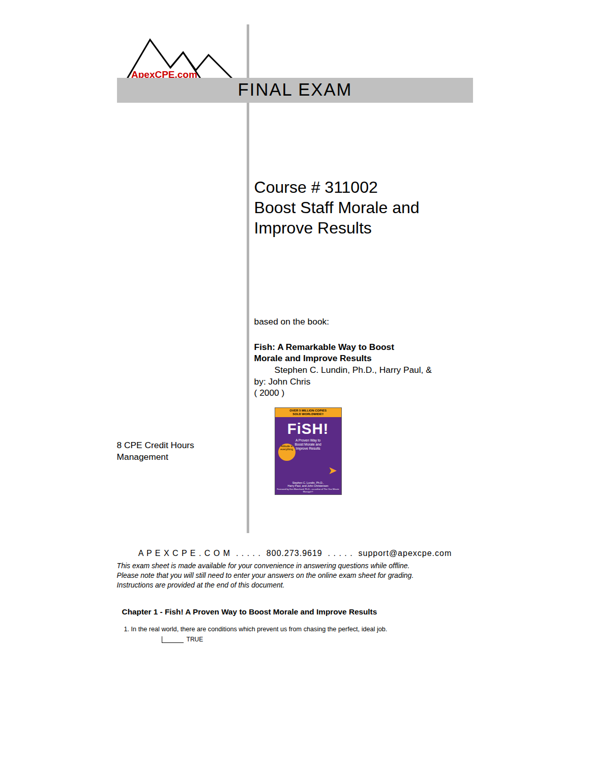ApexCPE.com
FINAL EXAM
Course # 311002
Boost Staff Morale and
Improve Results
based on the book:
Fish: A Remarkable Way to Boost
Morale and Improve Results
Stephen C. Lundin, Ph.D., Harry Paul, &
by: John Chris
( 2000 )
OVER 5 MILLION COPIES
SOLD WORLDWIDE!!
FiSH!
A Proven Way to
Boost Morale and
Improve Results
Attitude is everything
➤
Stephen C. Lundin, Ph.D.,
Harry Paul, and John Christensen
Foreword by Ken Blanchard, Ph.D., co-author of The One Minute Manager®
8 CPE Credit Hours
Management
A P E X C P E . C O M . . . . . 800.273.9619 . . . . . support@apexcpe.com
This exam sheet is made available for your convenience in answering questions while offline.
Please note that you will still need to enter your answers on the online exam sheet for grading.
Instructions are provided at the end of this document.
Chapter 1 - Fish! A Proven Way to Boost Morale and Improve Results
In the real world, there are conditions which prevent us from chasing the perfect, ideal job.
TRUE